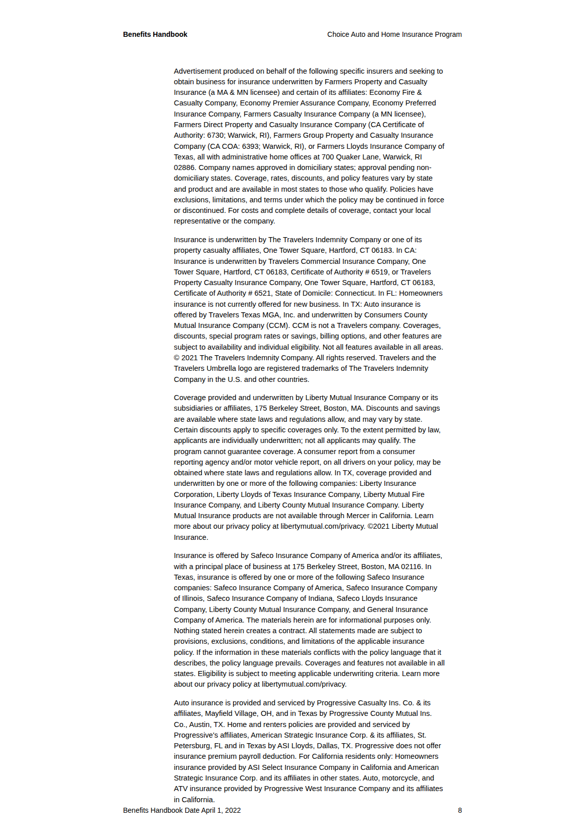Benefits Handbook Choice Auto and Home Insurance Program
Advertisement produced on behalf of the following specific insurers and seeking to obtain business for insurance underwritten by Farmers Property and Casualty Insurance (a MA & MN licensee) and certain of its affiliates: Economy Fire & Casualty Company, Economy Premier Assurance Company, Economy Preferred Insurance Company, Farmers Casualty Insurance Company (a MN licensee), Farmers Direct Property and Casualty Insurance Company (CA Certificate of Authority: 6730; Warwick, RI), Farmers Group Property and Casualty Insurance Company (CA COA: 6393; Warwick, RI), or Farmers Lloyds Insurance Company of Texas, all with administrative home offices at 700 Quaker Lane, Warwick, RI 02886. Company names approved in domiciliary states; approval pending non-domiciliary states. Coverage, rates, discounts, and policy features vary by state and product and are available in most states to those who qualify. Policies have exclusions, limitations, and terms under which the policy may be continued in force or discontinued. For costs and complete details of coverage, contact your local representative or the company.
Insurance is underwritten by The Travelers Indemnity Company or one of its property casualty affiliates, One Tower Square, Hartford, CT 06183. In CA: Insurance is underwritten by Travelers Commercial Insurance Company, One Tower Square, Hartford, CT 06183, Certificate of Authority # 6519, or Travelers Property Casualty Insurance Company, One Tower Square, Hartford, CT 06183, Certificate of Authority # 6521, State of Domicile: Connecticut. In FL: Homeowners insurance is not currently offered for new business. In TX: Auto insurance is offered by Travelers Texas MGA, Inc. and underwritten by Consumers County Mutual Insurance Company (CCM). CCM is not a Travelers company. Coverages, discounts, special program rates or savings, billing options, and other features are subject to availability and individual eligibility. Not all features available in all areas. © 2021 The Travelers Indemnity Company. All rights reserved. Travelers and the Travelers Umbrella logo are registered trademarks of The Travelers Indemnity Company in the U.S. and other countries.
Coverage provided and underwritten by Liberty Mutual Insurance Company or its subsidiaries or affiliates, 175 Berkeley Street, Boston, MA. Discounts and savings are available where state laws and regulations allow, and may vary by state. Certain discounts apply to specific coverages only. To the extent permitted by law, applicants are individually underwritten; not all applicants may qualify. The program cannot guarantee coverage. A consumer report from a consumer reporting agency and/or motor vehicle report, on all drivers on your policy, may be obtained where state laws and regulations allow. In TX, coverage provided and underwritten by one or more of the following companies: Liberty Insurance Corporation, Liberty Lloyds of Texas Insurance Company, Liberty Mutual Fire Insurance Company, and Liberty County Mutual Insurance Company. Liberty Mutual Insurance products are not available through Mercer in California. Learn more about our privacy policy at libertymutual.com/privacy. ©2021 Liberty Mutual Insurance.
Insurance is offered by Safeco Insurance Company of America and/or its affiliates, with a principal place of business at 175 Berkeley Street, Boston, MA 02116. In Texas, insurance is offered by one or more of the following Safeco Insurance companies: Safeco Insurance Company of America, Safeco Insurance Company of Illinois, Safeco Insurance Company of Indiana, Safeco Lloyds Insurance Company, Liberty County Mutual Insurance Company, and General Insurance Company of America. The materials herein are for informational purposes only. Nothing stated herein creates a contract. All statements made are subject to provisions, exclusions, conditions, and limitations of the applicable insurance policy. If the information in these materials conflicts with the policy language that it describes, the policy language prevails. Coverages and features not available in all states. Eligibility is subject to meeting applicable underwriting criteria. Learn more about our privacy policy at libertymutual.com/privacy.
Auto insurance is provided and serviced by Progressive Casualty Ins. Co. & its affiliates, Mayfield Village, OH, and in Texas by Progressive County Mutual Ins. Co., Austin, TX. Home and renters policies are provided and serviced by Progressive's affiliates, American Strategic Insurance Corp. & its affiliates, St. Petersburg, FL and in Texas by ASI Lloyds, Dallas, TX. Progressive does not offer insurance premium payroll deduction. For California residents only: Homeowners insurance provided by ASI Select Insurance Company in California and American Strategic Insurance Corp. and its affiliates in other states. Auto, motorcycle, and ATV insurance provided by Progressive West Insurance Company and its affiliates in California.
Benefits Handbook Date April 1, 2022 8